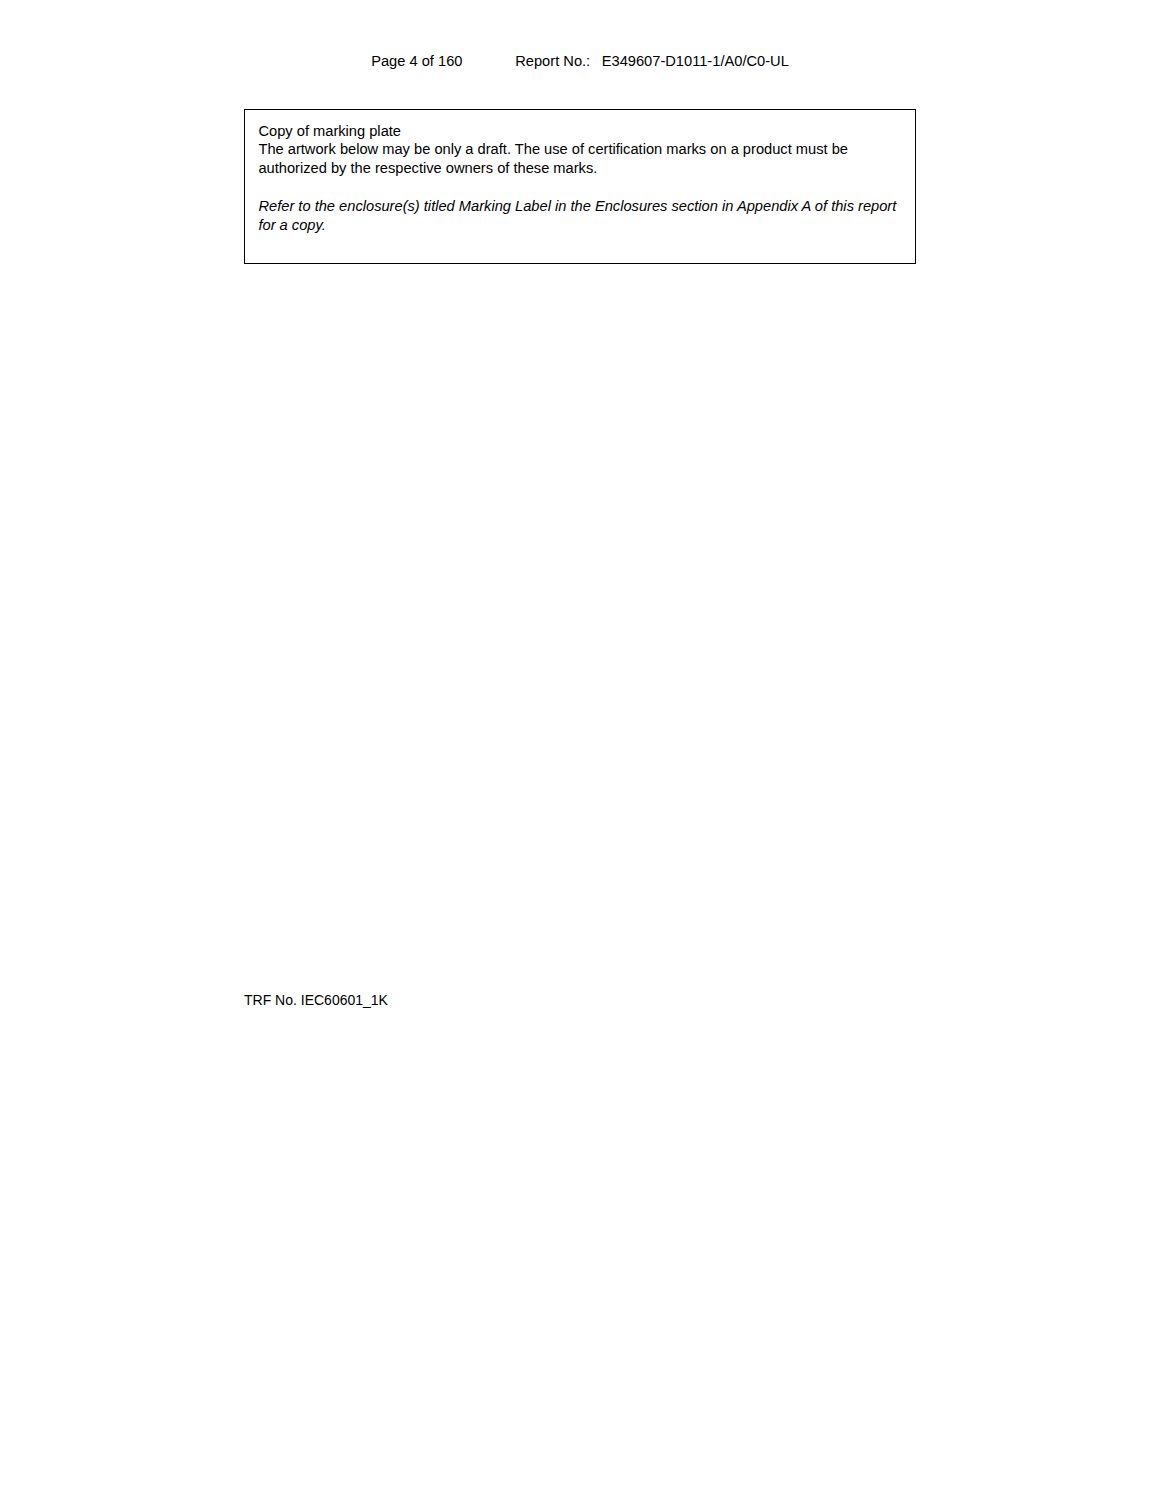Page 4 of 160 Report No.: E349607-D1011-1/A0/C0-UL
Copy of marking plate
The artwork below may be only a draft. The use of certification marks on a product must be authorized by the respective owners of these marks.
Refer to the enclosure(s) titled Marking Label in the Enclosures section in Appendix A of this report for a copy.
TRF No. IEC60601_1K